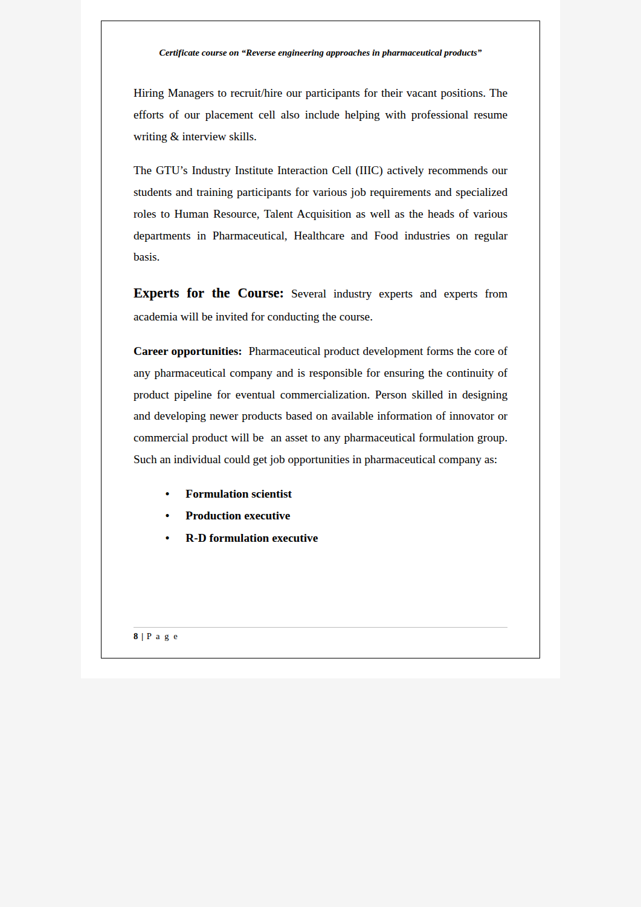Certificate course on “Reverse engineering approaches in pharmaceutical products”
Hiring Managers to recruit/hire our participants for their vacant positions. The efforts of our placement cell also include helping with professional resume writing & interview skills.
The GTU’s Industry Institute Interaction Cell (IIIC) actively recommends our students and training participants for various job requirements and specialized roles to Human Resource, Talent Acquisition as well as the heads of various departments in Pharmaceutical, Healthcare and Food industries on regular basis.
Experts for the Course: Several industry experts and experts from academia will be invited for conducting the course.
Career opportunities: Pharmaceutical product development forms the core of any pharmaceutical company and is responsible for ensuring the continuity of product pipeline for eventual commercialization. Person skilled in designing and developing newer products based on available information of innovator or commercial product will be an asset to any pharmaceutical formulation group. Such an individual could get job opportunities in pharmaceutical company as:
Formulation scientist
Production executive
R-D formulation executive
8 | P a g e